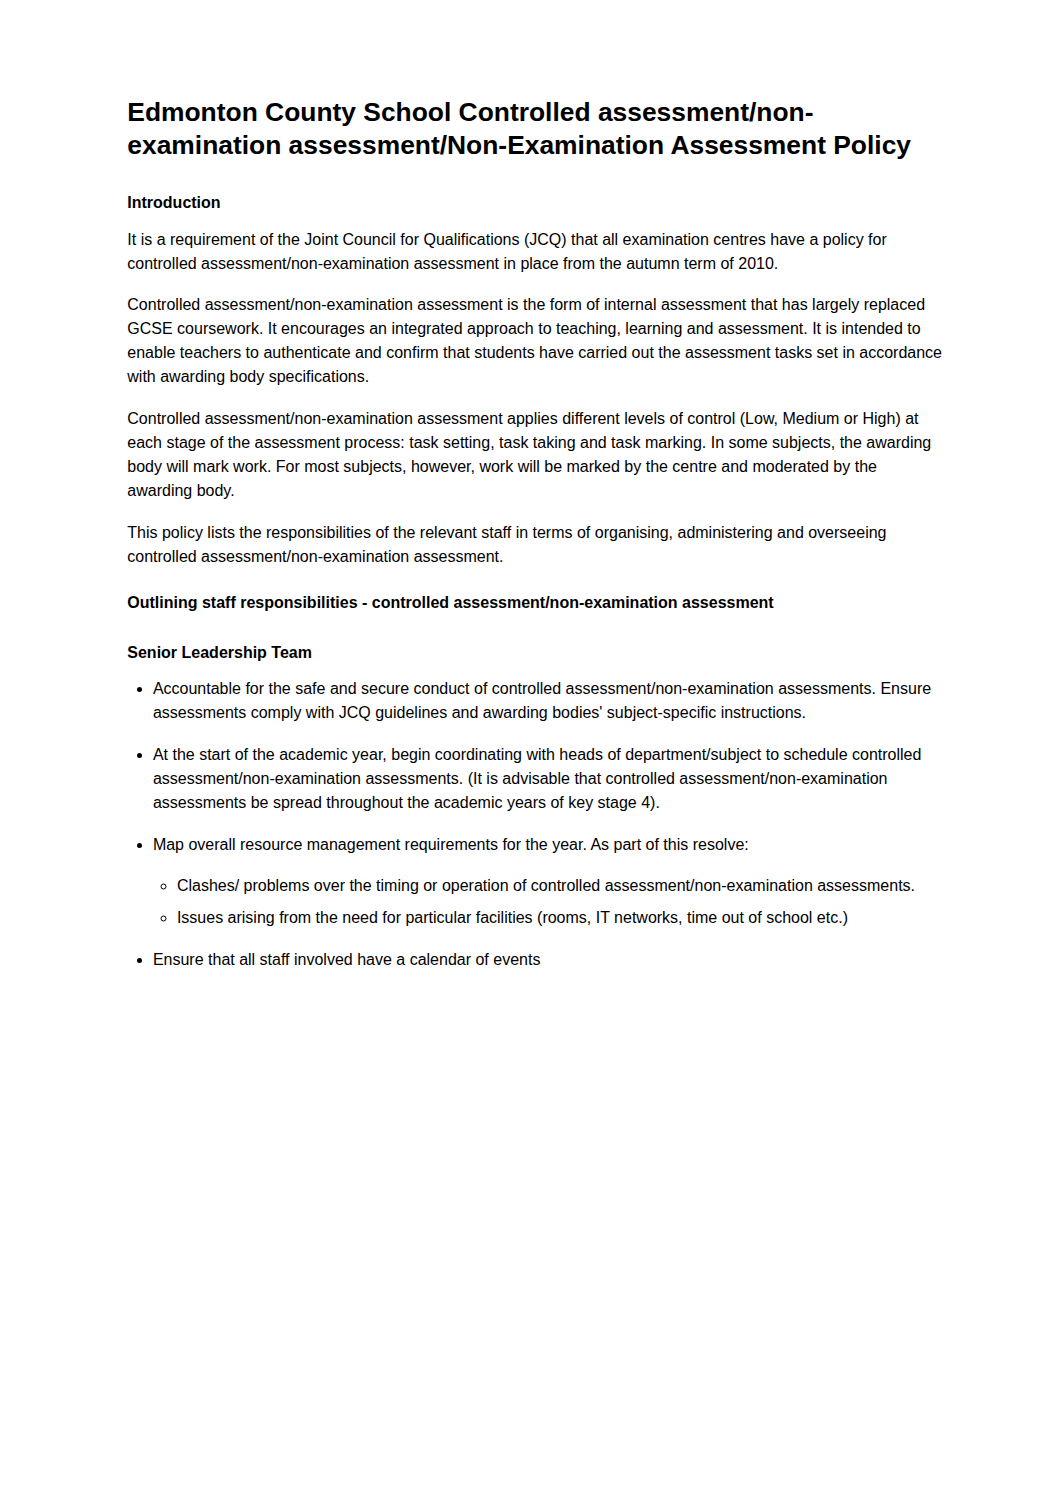Edmonton County School Controlled assessment/non-examination assessment/Non-Examination Assessment Policy
Introduction
It is a requirement of the Joint Council for Qualifications (JCQ) that all examination centres have a policy for controlled assessment/non-examination assessment in place from the autumn term of 2010.
Controlled assessment/non-examination assessment is the form of internal assessment that has largely replaced GCSE coursework. It encourages an integrated approach to teaching, learning and assessment. It is intended to enable teachers to authenticate and confirm that students have carried out the assessment tasks set in accordance with awarding body specifications.
Controlled assessment/non-examination assessment applies different levels of control (Low, Medium or High) at each stage of the assessment process: task setting, task taking and task marking. In some subjects, the awarding body will mark work. For most subjects, however, work will be marked by the centre and moderated by the awarding body.
This policy lists the responsibilities of the relevant staff in terms of organising, administering and overseeing controlled assessment/non-examination assessment.
Outlining staff responsibilities - controlled assessment/non-examination assessment
Senior Leadership Team
Accountable for the safe and secure conduct of controlled assessment/non-examination assessments. Ensure assessments comply with JCQ guidelines and awarding bodies' subject-specific instructions.
At the start of the academic year, begin coordinating with heads of department/subject to schedule controlled assessment/non-examination assessments. (It is advisable that controlled assessment/non-examination assessments be spread throughout the academic years of key stage 4).
Map overall resource management requirements for the year. As part of this resolve:
Clashes/ problems over the timing or operation of controlled assessment/non-examination assessments.
Issues arising from the need for particular facilities (rooms, IT networks, time out of school etc.)
Ensure that all staff involved have a calendar of events